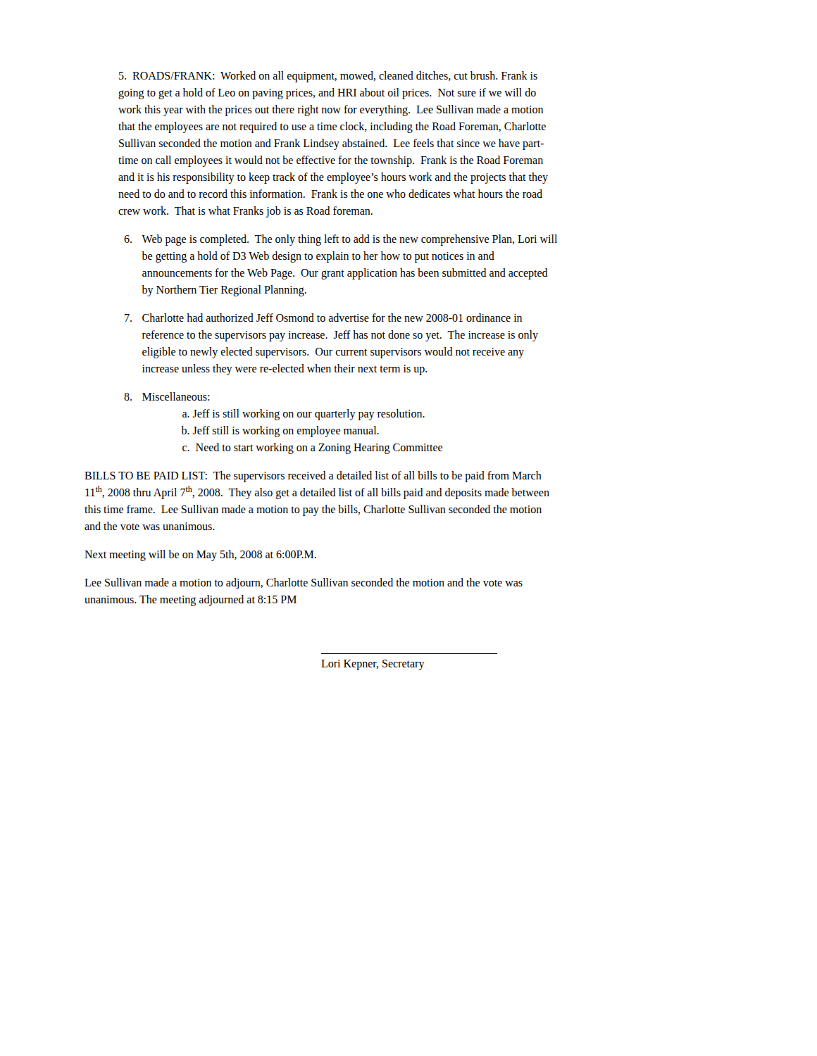5. ROADS/FRANK: Worked on all equipment, mowed, cleaned ditches, cut brush. Frank is going to get a hold of Leo on paving prices, and HRI about oil prices. Not sure if we will do work this year with the prices out there right now for everything. Lee Sullivan made a motion that the employees are not required to use a time clock, including the Road Foreman, Charlotte Sullivan seconded the motion and Frank Lindsey abstained. Lee feels that since we have part-time on call employees it would not be effective for the township. Frank is the Road Foreman and it is his responsibility to keep track of the employee’s hours work and the projects that they need to do and to record this information. Frank is the one who dedicates what hours the road crew work. That is what Franks job is as Road foreman.
Web page is completed. The only thing left to add is the new comprehensive Plan, Lori will be getting a hold of D3 Web design to explain to her how to put notices in and announcements for the Web Page. Our grant application has been submitted and accepted by Northern Tier Regional Planning.
Charlotte had authorized Jeff Osmond to advertise for the new 2008-01 ordinance in reference to the supervisors pay increase. Jeff has not done so yet. The increase is only eligible to newly elected supervisors. Our current supervisors would not receive any increase unless they were re-elected when their next term is up.
Miscellaneous:
Jeff is still working on our quarterly pay resolution.
Jeff still is working on employee manual.
Need to start working on a Zoning Hearing Committee
BILLS TO BE PAID LIST: The supervisors received a detailed list of all bills to be paid from March 11th, 2008 thru April 7th, 2008. They also get a detailed list of all bills paid and deposits made between this time frame. Lee Sullivan made a motion to pay the bills, Charlotte Sullivan seconded the motion and the vote was unanimous.
Next meeting will be on May 5th, 2008 at 6:00P.M.
Lee Sullivan made a motion to adjourn, Charlotte Sullivan seconded the motion and the vote was unanimous. The meeting adjourned at 8:15 PM
Lori Kepner, Secretary